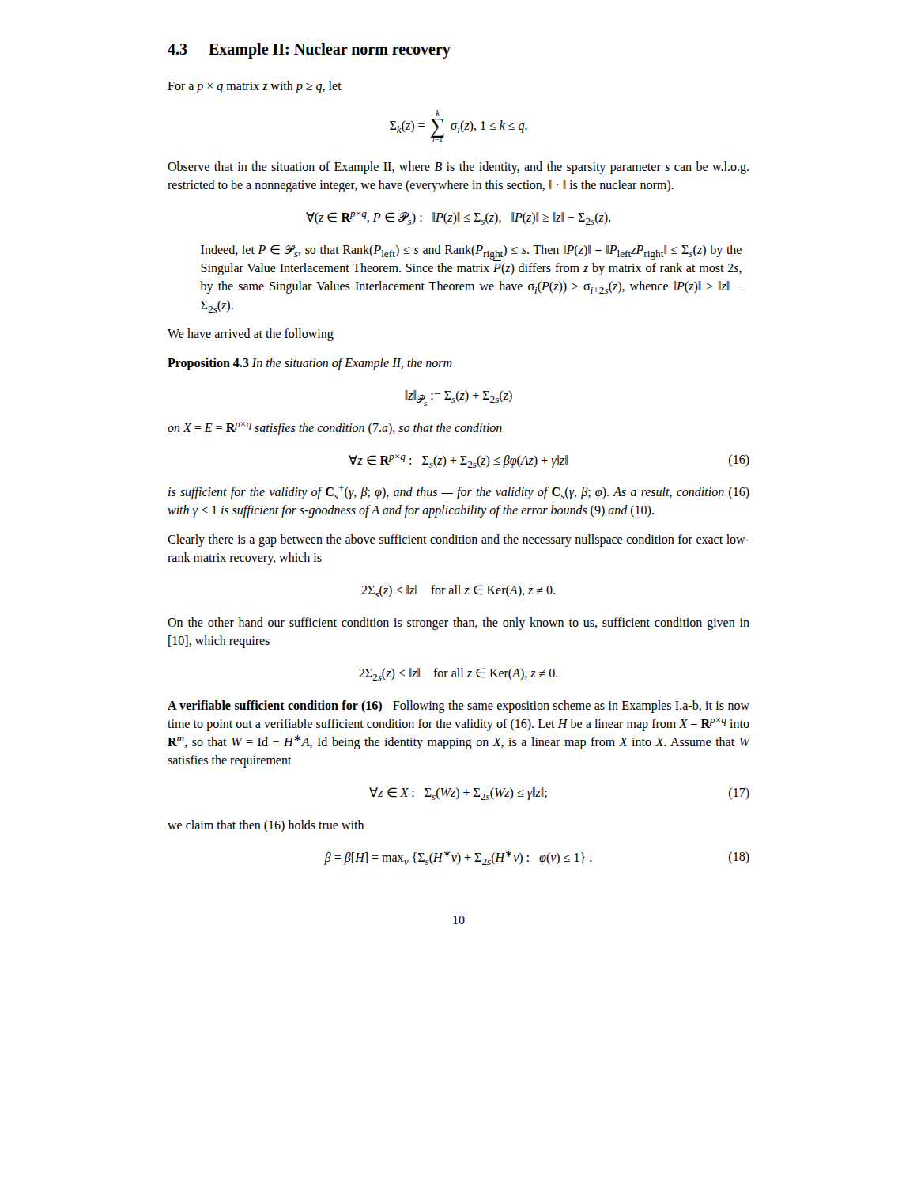4.3 Example II: Nuclear norm recovery
For a p × q matrix z with p ≥ q, let
Σk(z) = k ∑ i=1 σi(z), 1 ≤ k ≤ q.
Observe that in the situation of Example II, where B is the identity, and the sparsity parameter s can be w.l.o.g. restricted to be a nonnegative integer, we have (everywhere in this section, ‖ · ‖ is the nuclear norm).
∀(z ∈ Rp×q, P ∈ 𝒫s) : ‖P(z)‖ ≤ Σs(z), ‖P(z)‖ ≥ ‖z‖ − Σ2s(z).
Indeed, let P ∈ 𝒫s, so that Rank(Pleft) ≤ s and Rank(Pright) ≤ s. Then ‖P(z)‖ = ‖PleftzPright‖ ≤ Σs(z) by the Singular Value Interlacement Theorem. Since the matrix P(z) differs from z by matrix of rank at most 2s, by the same Singular Values Interlacement Theorem we have σi(P(z)) ≥ σi+2s(z), whence ‖P(z)‖ ≥ ‖z‖ − Σ2s(z).
We have arrived at the following
Proposition 4.3 In the situation of Example II, the norm
‖z‖𝒫s := Σs(z) + Σ2s(z)
on X = E = Rp×q satisfies the condition (7.a), so that the condition
∀z ∈ Rp×q : Σs(z) + Σ2s(z) ≤ βφ(Az) + γ‖z‖ (16)
is sufficient for the validity of Cs+(γ, β; φ), and thus — for the validity of Cs(γ, β; φ). As a result, condition (16) with γ < 1 is sufficient for s-goodness of A and for applicability of the error bounds (9) and (10).
Clearly there is a gap between the above sufficient condition and the necessary nullspace condition for exact low-rank matrix recovery, which is
2Σs(z) < ‖z‖ for all z ∈ Ker(A), z ≠ 0.
On the other hand our sufficient condition is stronger than, the only known to us, sufficient condition given in [10], which requires
2Σ2s(z) < ‖z‖ for all z ∈ Ker(A), z ≠ 0.
A verifiable sufficient condition for (16) Following the same exposition scheme as in Examples I.a-b, it is now time to point out a verifiable sufficient condition for the validity of (16). Let H be a linear map from X = Rp×q into Rm, so that W = Id − H∗A, Id being the identity mapping on X, is a linear map from X into X. Assume that W satisfies the requirement
∀z ∈ X : Σs(Wz) + Σ2s(Wz) ≤ γ‖z‖; (17)
we claim that then (16) holds true with
β = β[H] = maxv {Σs(H∗v) + Σ2s(H∗v) : φ(v) ≤ 1} . (18)
10